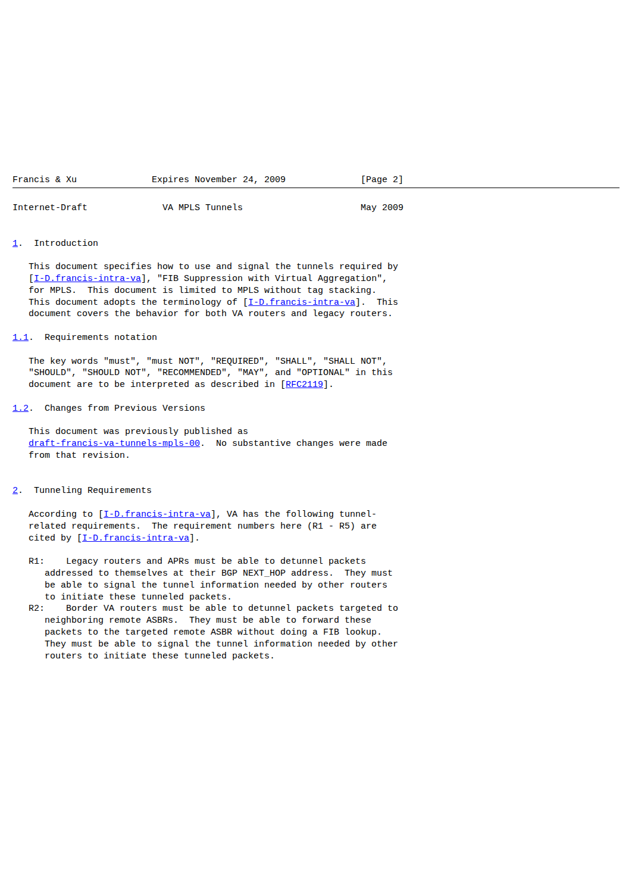Francis & Xu              Expires November 24, 2009              [Page 2]
Internet-Draft              VA MPLS Tunnels                      May 2009


1.  Introduction

   This document specifies how to use and signal the tunnels required by
   [I-D.francis-intra-va], "FIB Suppression with Virtual Aggregation",
   for MPLS.  This document is limited to MPLS without tag stacking.
   This document adopts the terminology of [I-D.francis-intra-va].  This
   document covers the behavior for both VA routers and legacy routers.

1.1.  Requirements notation

   The key words "must", "must NOT", "REQUIRED", "SHALL", "SHALL NOT",
   "SHOULD", "SHOULD NOT", "RECOMMENDED", "MAY", and "OPTIONAL" in this
   document are to be interpreted as described in [RFC2119].

1.2.  Changes from Previous Versions

   This document was previously published as
   draft-francis-va-tunnels-mpls-00.  No substantive changes were made
   from that revision.


2.  Tunneling Requirements

   According to [I-D.francis-intra-va], VA has the following tunnel-
   related requirements.  The requirement numbers here (R1 - R5) are
   cited by [I-D.francis-intra-va].

   R1:    Legacy routers and APRs must be able to detunnel packets
      addressed to themselves at their BGP NEXT_HOP address.  They must
      be able to signal the tunnel information needed by other routers
      to initiate these tunneled packets.
   R2:    Border VA routers must be able to detunnel packets targeted to
      neighboring remote ASBRs.  They must be able to forward these
      packets to the targeted remote ASBR without doing a FIB lookup.
      They must be able to signal the tunnel information needed by other
      routers to initiate these tunneled packets.